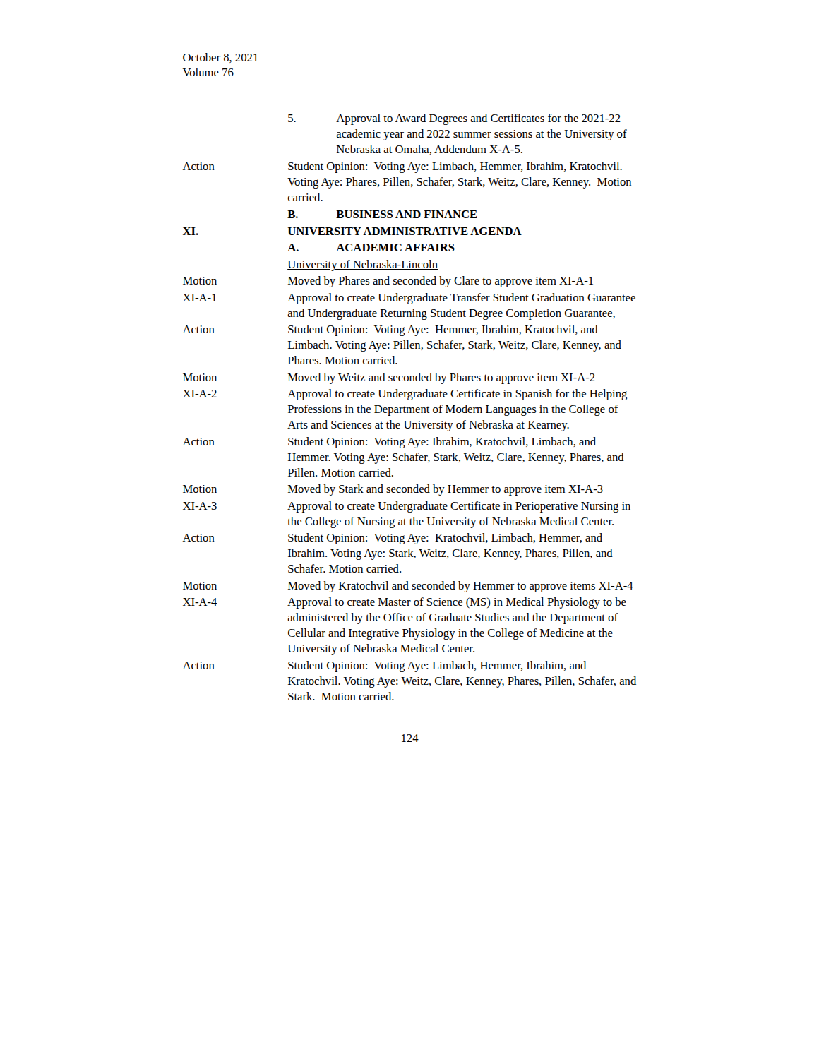October 8, 2021
Volume 76
| | 5. Approval to Award Degrees and Certificates for the 2021-22 academic year and 2022 summer sessions at the University of Nebraska at Omaha, Addendum X-A-5. |
| Action | Student Opinion: Voting Aye: Limbach, Hemmer, Ibrahim, Kratochvil. Voting Aye: Phares, Pillen, Schafer, Stark, Weitz, Clare, Kenney. Motion carried. |
| | B. BUSINESS AND FINANCE |
| XI. | UNIVERSITY ADMINISTRATIVE AGENDA |
| | A. ACADEMIC AFFAIRS |
| | University of Nebraska-Lincoln |
| Motion | Moved by Phares and seconded by Clare to approve item XI-A-1 |
| XI-A-1 | Approval to create Undergraduate Transfer Student Graduation Guarantee and Undergraduate Returning Student Degree Completion Guarantee, |
| Action | Student Opinion: Voting Aye: Hemmer, Ibrahim, Kratochvil, and Limbach. Voting Aye: Pillen, Schafer, Stark, Weitz, Clare, Kenney, and Phares. Motion carried. |
| Motion | Moved by Weitz and seconded by Phares to approve item XI-A-2 |
| XI-A-2 | Approval to create Undergraduate Certificate in Spanish for the Helping Professions in the Department of Modern Languages in the College of Arts and Sciences at the University of Nebraska at Kearney. |
| Action | Student Opinion: Voting Aye: Ibrahim, Kratochvil, Limbach, and Hemmer. Voting Aye: Schafer, Stark, Weitz, Clare, Kenney, Phares, and Pillen. Motion carried. |
| Motion | Moved by Stark and seconded by Hemmer to approve item XI-A-3 |
| XI-A-3 | Approval to create Undergraduate Certificate in Perioperative Nursing in the College of Nursing at the University of Nebraska Medical Center. |
| Action | Student Opinion: Voting Aye: Kratochvil, Limbach, Hemmer, and Ibrahim. Voting Aye: Stark, Weitz, Clare, Kenney, Phares, Pillen, and Schafer. Motion carried. |
| Motion | Moved by Kratochvil and seconded by Hemmer to approve items XI-A-4 |
| XI-A-4 | Approval to create Master of Science (MS) in Medical Physiology to be administered by the Office of Graduate Studies and the Department of Cellular and Integrative Physiology in the College of Medicine at the University of Nebraska Medical Center. |
| Action | Student Opinion: Voting Aye: Limbach, Hemmer, Ibrahim, and Kratochvil. Voting Aye: Weitz, Clare, Kenney, Phares, Pillen, Schafer, and Stark. Motion carried. |
124